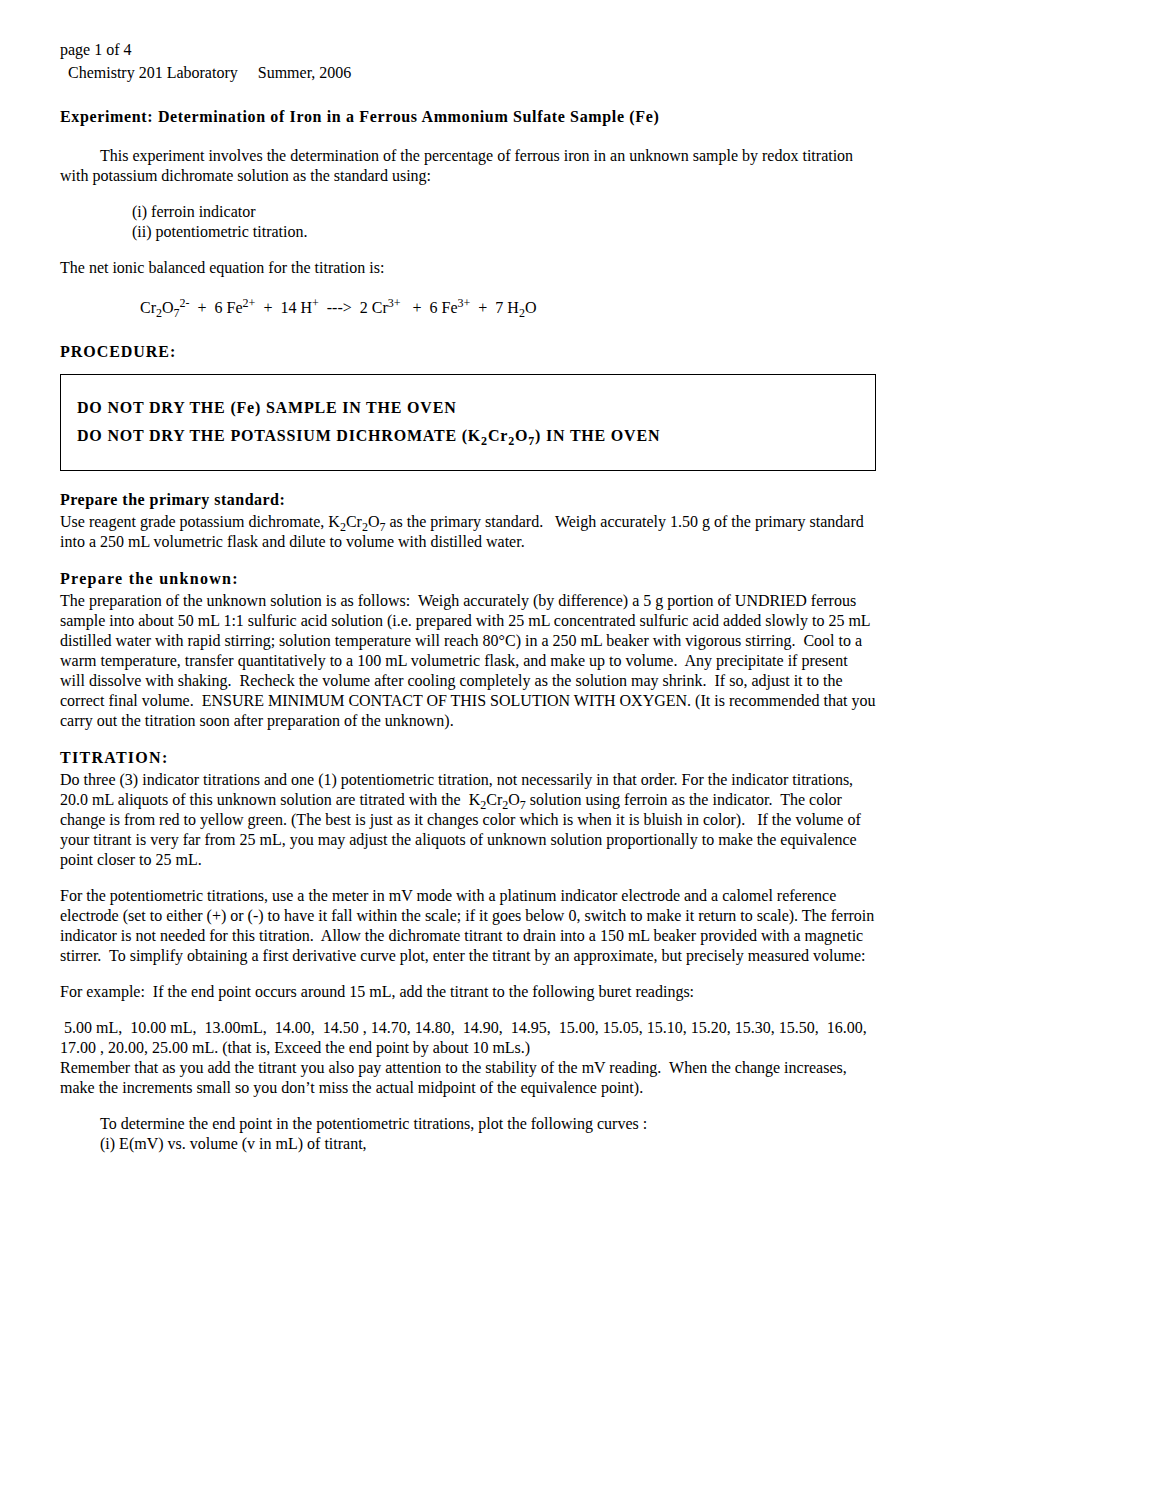page 1 of 4
Chemistry 201 Laboratory Summer, 2006
Experiment: Determination of Iron in a Ferrous Ammonium Sulfate Sample (Fe)
This experiment involves the determination of the percentage of ferrous iron in an unknown sample by redox titration with potassium dichromate solution as the standard using:
(i) ferroin indicator
(ii) potentiometric titration.
The net ionic balanced equation for the titration is:
Cr2O72- + 6 Fe2+ + 14 H+ ---> 2 Cr3+ + 6 Fe3+ + 7 H2O
PROCEDURE:
DO NOT DRY THE (Fe) SAMPLE IN THE OVEN
DO NOT DRY THE POTASSIUM DICHROMATE (K2Cr2O7) IN THE OVEN
Prepare the primary standard:
Use reagent grade potassium dichromate, K2Cr2O7 as the primary standard. Weigh accurately 1.50 g of the primary standard into a 250 mL volumetric flask and dilute to volume with distilled water.
Prepare the unknown:
The preparation of the unknown solution is as follows: Weigh accurately (by difference) a 5 g portion of UNDRIED ferrous sample into about 50 mL 1:1 sulfuric acid solution (i.e. prepared with 25 mL concentrated sulfuric acid added slowly to 25 mL distilled water with rapid stirring; solution temperature will reach 80°C) in a 250 mL beaker with vigorous stirring. Cool to a warm temperature, transfer quantitatively to a 100 mL volumetric flask, and make up to volume. Any precipitate if present will dissolve with shaking. Recheck the volume after cooling completely as the solution may shrink. If so, adjust it to the correct final volume. ENSURE MINIMUM CONTACT OF THIS SOLUTION WITH OXYGEN. (It is recommended that you carry out the titration soon after preparation of the unknown).
TITRATION:
Do three (3) indicator titrations and one (1) potentiometric titration, not necessarily in that order. For the indicator titrations, 20.0 mL aliquots of this unknown solution are titrated with the K2Cr2O7 solution using ferroin as the indicator. The color change is from red to yellow green. (The best is just as it changes color which is when it is bluish in color). If the volume of your titrant is very far from 25 mL, you may adjust the aliquots of unknown solution proportionally to make the equivalence point closer to 25 mL.
For the potentiometric titrations, use a the meter in mV mode with a platinum indicator electrode and a calomel reference electrode (set to either (+) or (-) to have it fall within the scale; if it goes below 0, switch to make it return to scale). The ferroin indicator is not needed for this titration. Allow the dichromate titrant to drain into a 150 mL beaker provided with a magnetic stirrer. To simplify obtaining a first derivative curve plot, enter the titrant by an approximate, but precisely measured volume:
For example: If the end point occurs around 15 mL, add the titrant to the following buret readings:
5.00 mL, 10.00 mL, 13.00mL, 14.00, 14.50 , 14.70, 14.80, 14.90, 14.95, 15.00, 15.05, 15.10, 15.20, 15.30, 15.50, 16.00, 17.00 , 20.00, 25.00 mL. (that is, Exceed the end point by about 10 mLs.)
Remember that as you add the titrant you also pay attention to the stability of the mV reading. When the change increases, make the increments small so you don’t miss the actual midpoint of the equivalence point).
To determine the end point in the potentiometric titrations, plot the following curves :
(i) E(mV) vs. volume (v in mL) of titrant,